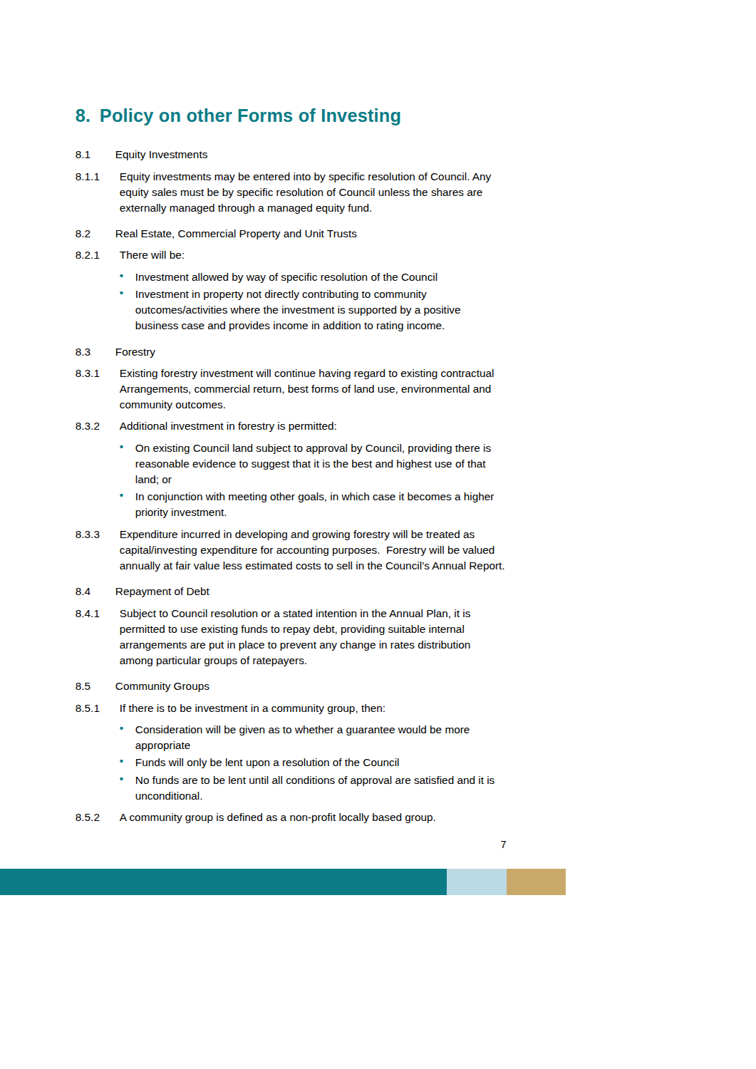8. Policy on other Forms of Investing
8.1
Equity Investments
8.1.1
Equity investments may be entered into by specific resolution of Council. Any equity sales must be by specific resolution of Council unless the shares are externally managed through a managed equity fund.
8.2
Real Estate, Commercial Property and Unit Trusts
8.2.1
There will be:
•Investment allowed by way of specific resolution of the Council
•Investment in property not directly contributing to community outcomes/activities where the investment is supported by a positive business case and provides income in addition to rating income.
8.3
Forestry
8.3.1
Existing forestry investment will continue having regard to existing contractual Arrangements, commercial return, best forms of land use, environmental and community outcomes.
8.3.2
Additional investment in forestry is permitted:
•On existing Council land subject to approval by Council, providing there is reasonable evidence to suggest that it is the best and highest use of that land; or
•In conjunction with meeting other goals, in which case it becomes a higher priority investment.
8.3.3
Expenditure incurred in developing and growing forestry will be treated as capital/investing expenditure for accounting purposes. Forestry will be valued annually at fair value less estimated costs to sell in the Council’s Annual Report.
8.4
Repayment of Debt
8.4.1
Subject to Council resolution or a stated intention in the Annual Plan, it is permitted to use existing funds to repay debt, providing suitable internal arrangements are put in place to prevent any change in rates distribution among particular groups of ratepayers.
8.5
Community Groups
8.5.1
If there is to be investment in a community group, then:
•Consideration will be given as to whether a guarantee would be more appropriate
•Funds will only be lent upon a resolution of the Council
•No funds are to be lent until all conditions of approval are satisfied and it is unconditional.
8.5.2
A community group is defined as a non-profit locally based group.
7